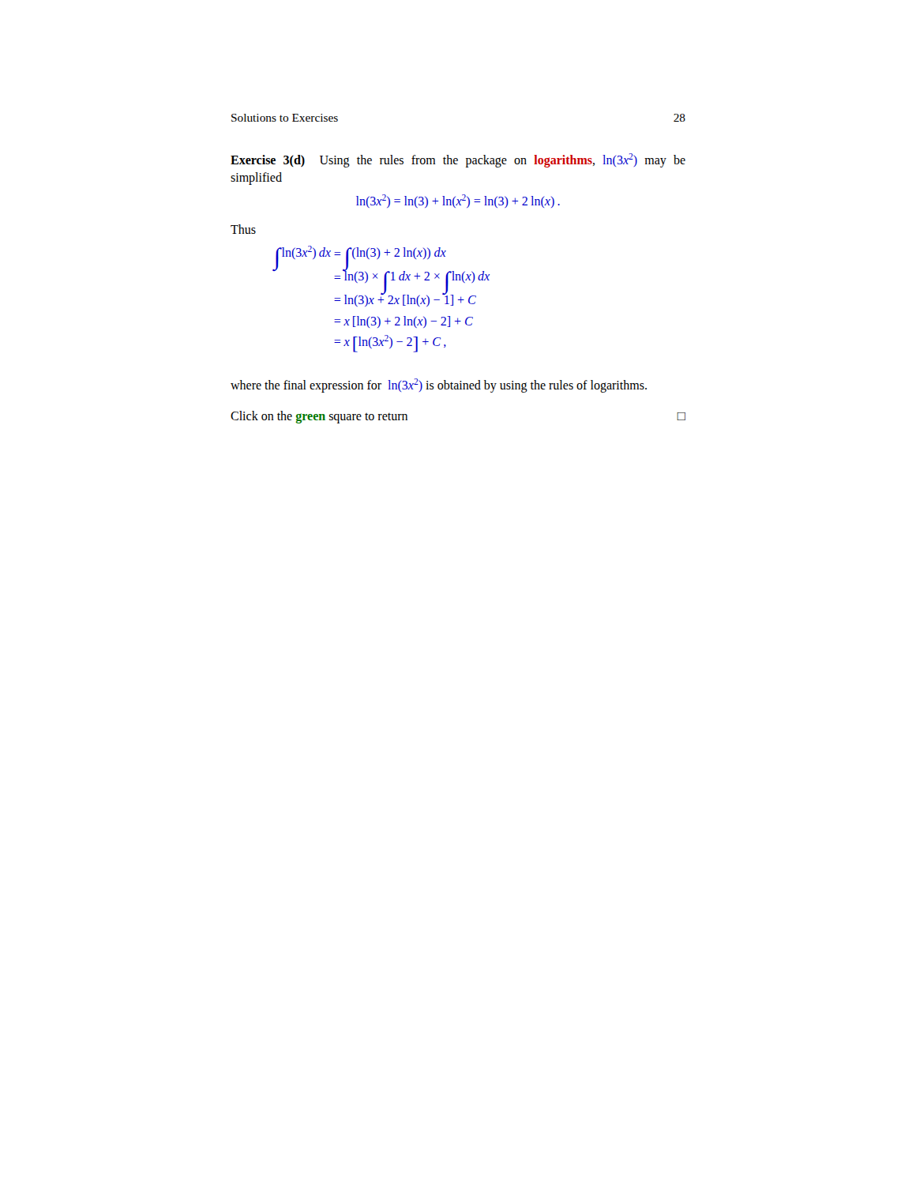Solutions to Exercises 28
Exercise 3(d) Using the rules from the package on logarithms, ln(3x2) may be simplified
ln(3x2) = ln(3) + ln(x2) = ln(3) + 2 ln(x) .
Thus
| ∫ ln(3 x 2 ) dx | = | ∫ (ln(3) + 2 ln( x )) dx |
| | = | ln(3) × ∫ 1 dx + 2 × ∫ ln( x ) dx |
| | = | ln(3) x + 2 x [ln( x ) − 1] + C |
| | = | x [ln(3) + 2 ln( x ) − 2] + C |
| | = | x [ ln(3 x 2 ) − 2 ] + C , |
where the final expression for ln(3x2) is obtained by using the rules of logarithms.
Click on the green square to return □